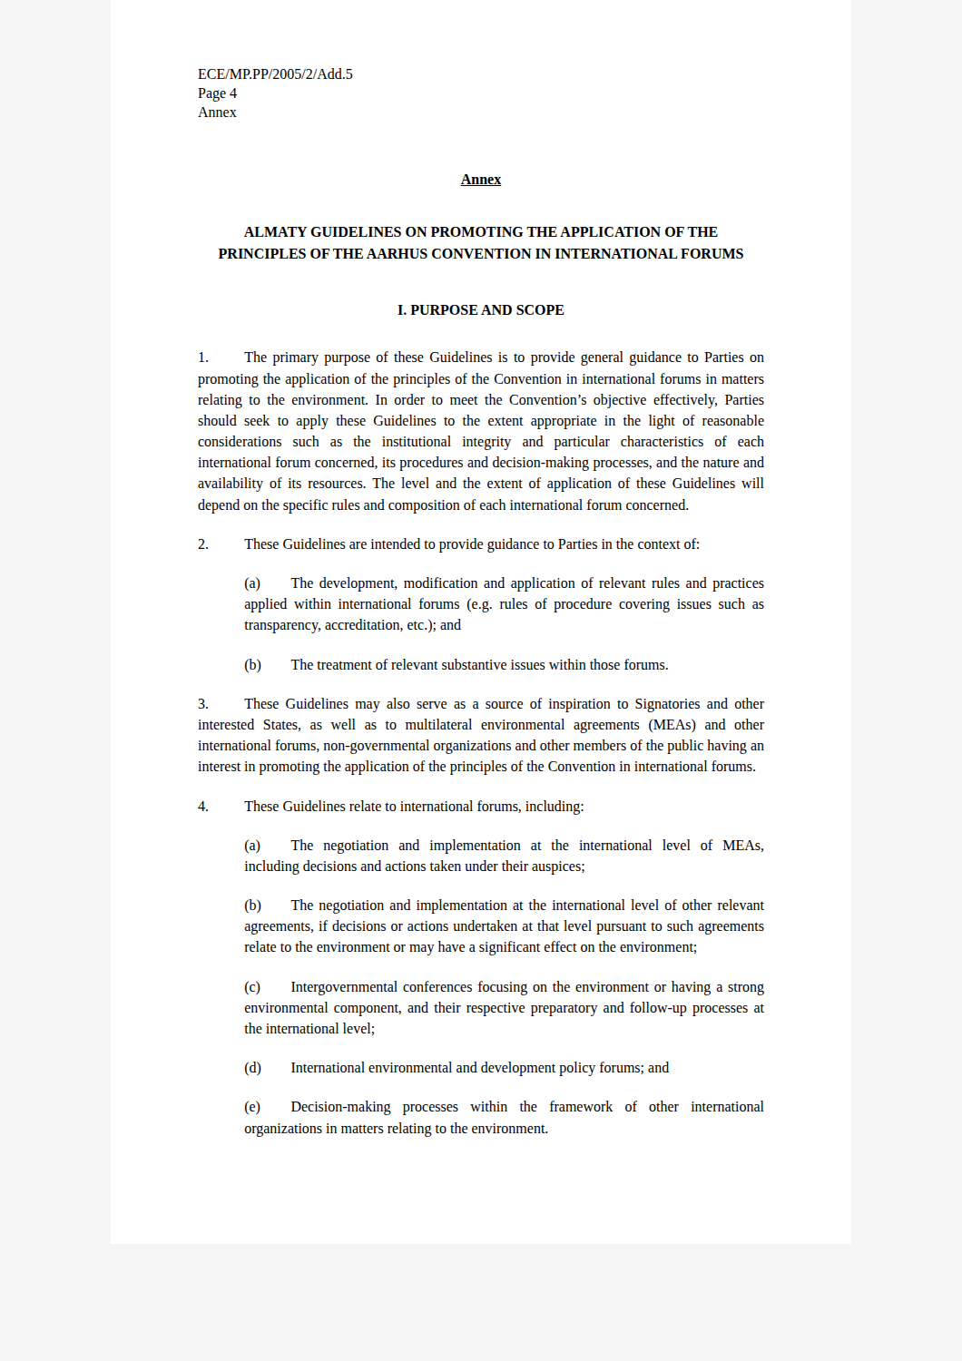ECE/MP.PP/2005/2/Add.5
Page 4
Annex
Annex
ALMATY GUIDELINES ON PROMOTING THE APPLICATION OF THE
PRINCIPLES OF THE AARHUS CONVENTION IN INTERNATIONAL FORUMS
I. PURPOSE AND SCOPE
1. The primary purpose of these Guidelines is to provide general guidance to Parties on promoting the application of the principles of the Convention in international forums in matters relating to the environment. In order to meet the Convention’s objective effectively, Parties should seek to apply these Guidelines to the extent appropriate in the light of reasonable considerations such as the institutional integrity and particular characteristics of each international forum concerned, its procedures and decision-making processes, and the nature and availability of its resources. The level and the extent of application of these Guidelines will depend on the specific rules and composition of each international forum concerned.
2. These Guidelines are intended to provide guidance to Parties in the context of:
(a) The development, modification and application of relevant rules and practices applied within international forums (e.g. rules of procedure covering issues such as transparency, accreditation, etc.); and
(b) The treatment of relevant substantive issues within those forums.
3. These Guidelines may also serve as a source of inspiration to Signatories and other interested States, as well as to multilateral environmental agreements (MEAs) and other international forums, non-governmental organizations and other members of the public having an interest in promoting the application of the principles of the Convention in international forums.
4. These Guidelines relate to international forums, including:
(a) The negotiation and implementation at the international level of MEAs, including decisions and actions taken under their auspices;
(b) The negotiation and implementation at the international level of other relevant agreements, if decisions or actions undertaken at that level pursuant to such agreements relate to the environment or may have a significant effect on the environment;
(c) Intergovernmental conferences focusing on the environment or having a strong environmental component, and their respective preparatory and follow-up processes at the international level;
(d) International environmental and development policy forums; and
(e) Decision-making processes within the framework of other international organizations in matters relating to the environment.